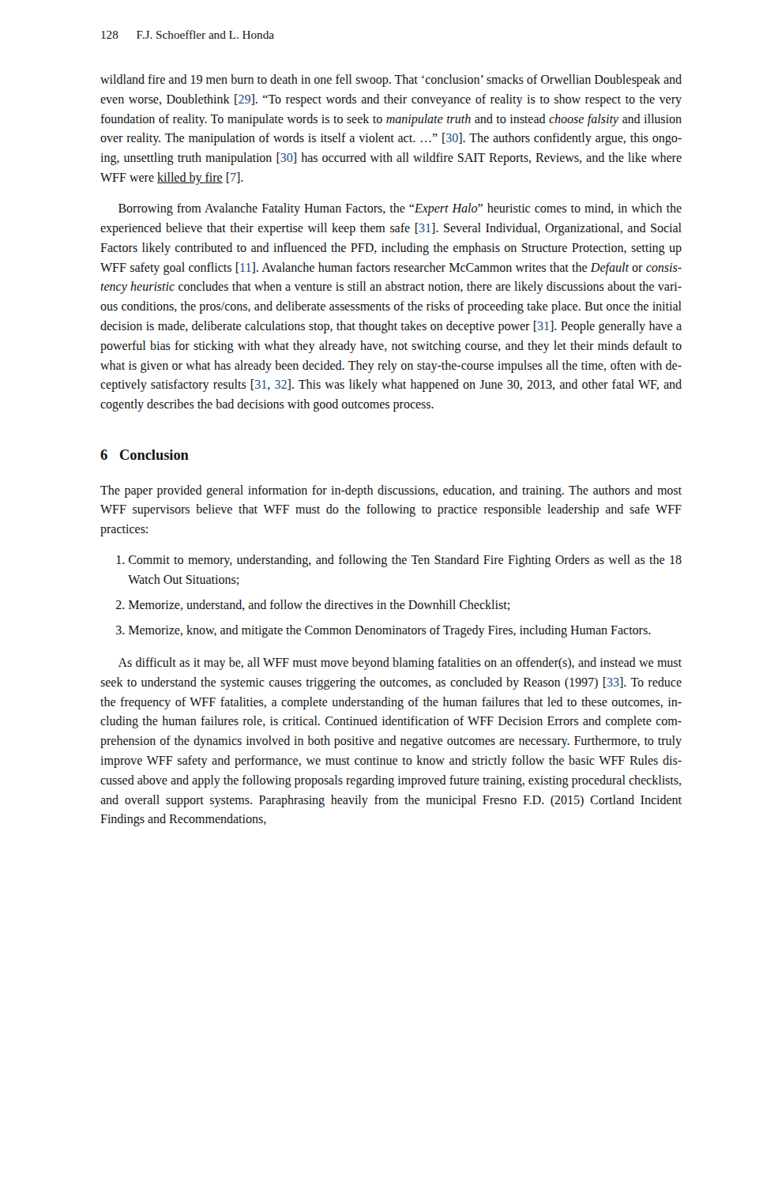128 F.J. Schoeffler and L. Honda
wildland fire and 19 men burn to death in one fell swoop. That ‘conclusion’ smacks of Orwellian Doublespeak and even worse, Doublethink [29]. “To respect words and their conveyance of reality is to show respect to the very foundation of reality. To manipulate words is to seek to manipulate truth and to instead choose falsity and illusion over reality. The manipulation of words is itself a violent act. …” [30]. The authors confidently argue, this ongoing, unsettling truth manipulation [30] has occurred with all wildfire SAIT Reports, Reviews, and the like where WFF were killed by fire [7].
Borrowing from Avalanche Fatality Human Factors, the “Expert Halo” heuristic comes to mind, in which the experienced believe that their expertise will keep them safe [31]. Several Individual, Organizational, and Social Factors likely contributed to and influenced the PFD, including the emphasis on Structure Protection, setting up WFF safety goal conflicts [11]. Avalanche human factors researcher McCammon writes that the Default or consistency heuristic concludes that when a venture is still an abstract notion, there are likely discussions about the various conditions, the pros/cons, and deliberate assessments of the risks of proceeding take place. But once the initial decision is made, deliberate calculations stop, that thought takes on deceptive power [31]. People generally have a powerful bias for sticking with what they already have, not switching course, and they let their minds default to what is given or what has already been decided. They rely on stay-the-course impulses all the time, often with deceptively satisfactory results [31, 32]. This was likely what happened on June 30, 2013, and other fatal WF, and cogently describes the bad decisions with good outcomes process.
6 Conclusion
The paper provided general information for in-depth discussions, education, and training. The authors and most WFF supervisors believe that WFF must do the following to practice responsible leadership and safe WFF practices:
Commit to memory, understanding, and following the Ten Standard Fire Fighting Orders as well as the 18 Watch Out Situations;
Memorize, understand, and follow the directives in the Downhill Checklist;
Memorize, know, and mitigate the Common Denominators of Tragedy Fires, including Human Factors.
As difficult as it may be, all WFF must move beyond blaming fatalities on an offender(s), and instead we must seek to understand the systemic causes triggering the outcomes, as concluded by Reason (1997) [33]. To reduce the frequency of WFF fatalities, a complete understanding of the human failures that led to these outcomes, including the human failures role, is critical. Continued identification of WFF Decision Errors and complete comprehension of the dynamics involved in both positive and negative outcomes are necessary. Furthermore, to truly improve WFF safety and performance, we must continue to know and strictly follow the basic WFF Rules discussed above and apply the following proposals regarding improved future training, existing procedural checklists, and overall support systems. Paraphrasing heavily from the municipal Fresno F.D. (2015) Cortland Incident Findings and Recommendations,